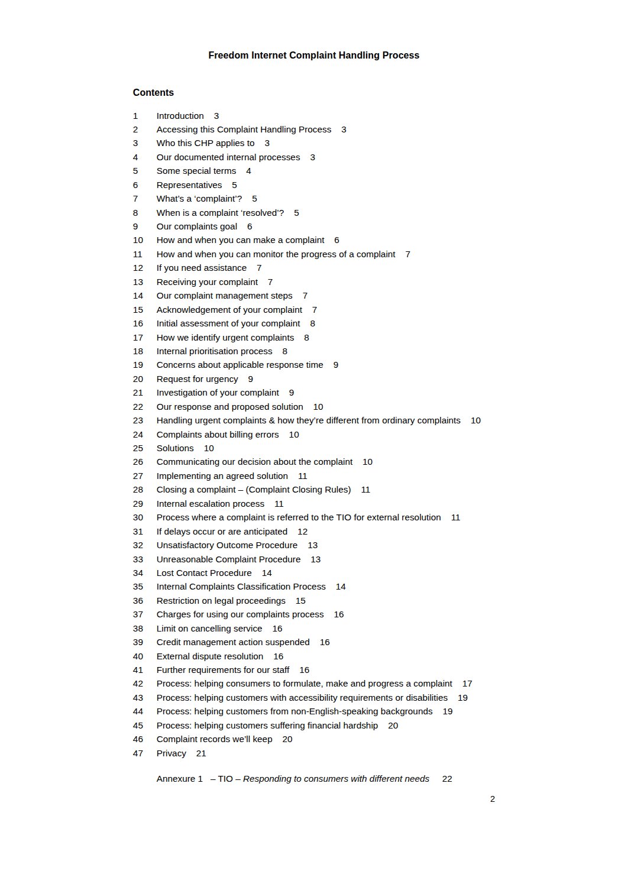Freedom Internet Complaint Handling Process
Contents
Introduction3
Accessing this Complaint Handling Process3
Who this CHP applies to3
Our documented internal processes3
Some special terms4
Representatives5
What’s a ‘complaint’?5
When is a complaint ‘resolved’?5
Our complaints goal6
How and when you can make a complaint6
How and when you can monitor the progress of a complaint7
If you need assistance7
Receiving your complaint7
Our complaint management steps7
Acknowledgement of your complaint7
Initial assessment of your complaint8
How we identify urgent complaints8
Internal prioritisation process8
Concerns about applicable response time9
Request for urgency9
Investigation of your complaint9
Our response and proposed solution10
Handling urgent complaints & how they’re different from ordinary complaints10
Complaints about billing errors10
Solutions10
Communicating our decision about the complaint10
Implementing an agreed solution11
Closing a complaint – (Complaint Closing Rules)11
Internal escalation process11
Process where a complaint is referred to the TIO for external resolution11
If delays occur or are anticipated12
Unsatisfactory Outcome Procedure13
Unreasonable Complaint Procedure13
Lost Contact Procedure14
Internal Complaints Classification Process14
Restriction on legal proceedings15
Charges for using our complaints process16
Limit on cancelling service16
Credit management action suspended16
External dispute resolution16
Further requirements for our staff16
Process: helping consumers to formulate, make and progress a complaint17
Process: helping customers with accessibility requirements or disabilities19
Process: helping customers from non-English-speaking backgrounds19
Process: helping customers suffering financial hardship20
Complaint records we’ll keep20
Privacy21
Annexure 1 – TIO – Responding to consumers with different needs 22
2